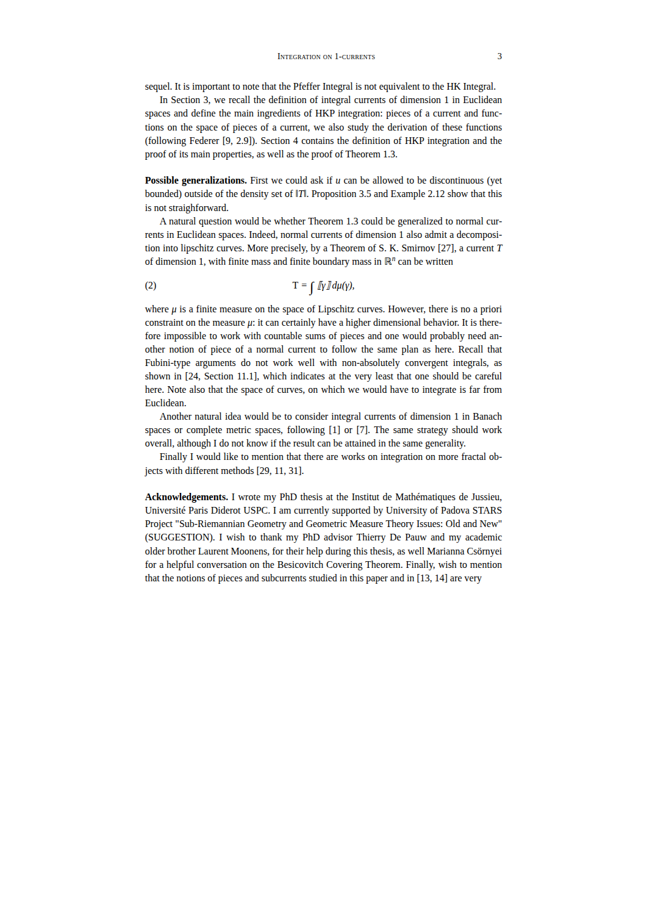Integration on 1-currents 3
sequel. It is important to note that the Pfeffer Integral is not equivalent to the HK Integral.
In Section 3, we recall the definition of integral currents of dimension 1 in Euclidean spaces and define the main ingredients of HKP integration: pieces of a current and functions on the space of pieces of a current, we also study the derivation of these functions (following Federer [9, 2.9]). Section 4 contains the definition of HKP integration and the proof of its main properties, as well as the proof of Theorem 1.3.
Possible generalizations. First we could ask if u can be allowed to be discontinuous (yet bounded) outside of the density set of ‖T‖. Proposition 3.5 and Example 2.12 show that this is not straighforward.
A natural question would be whether Theorem 1.3 could be generalized to normal currents in Euclidean spaces. Indeed, normal currents of dimension 1 also admit a decomposition into lipschitz curves. More precisely, by a Theorem of S. K. Smirnov [27], a current T of dimension 1, with finite mass and finite boundary mass in ℝn can be written
(2) T = ∫ ⟦γ⟧ dμ(γ),
where μ is a finite measure on the space of Lipschitz curves. However, there is no a priori constraint on the measure μ: it can certainly have a higher dimensional behavior. It is therefore impossible to work with countable sums of pieces and one would probably need another notion of piece of a normal current to follow the same plan as here. Recall that Fubini-type arguments do not work well with non-absolutely convergent integrals, as shown in [24, Section 11.1], which indicates at the very least that one should be careful here. Note also that the space of curves, on which we would have to integrate is far from Euclidean.
Another natural idea would be to consider integral currents of dimension 1 in Banach spaces or complete metric spaces, following [1] or [7]. The same strategy should work overall, although I do not know if the result can be attained in the same generality.
Finally I would like to mention that there are works on integration on more fractal objects with different methods [29, 11, 31].
Acknowledgements. I wrote my PhD thesis at the Institut de Mathématiques de Jussieu, Université Paris Diderot USPC. I am currently supported by University of Padova STARS Project "Sub-Riemannian Geometry and Geometric Measure Theory Issues: Old and New" (SUGGESTION). I wish to thank my PhD advisor Thierry De Pauw and my academic older brother Laurent Moonens, for their help during this thesis, as well Marianna Csörnyei for a helpful conversation on the Besicovitch Covering Theorem. Finally, wish to mention that the notions of pieces and subcurrents studied in this paper and in [13, 14] are very